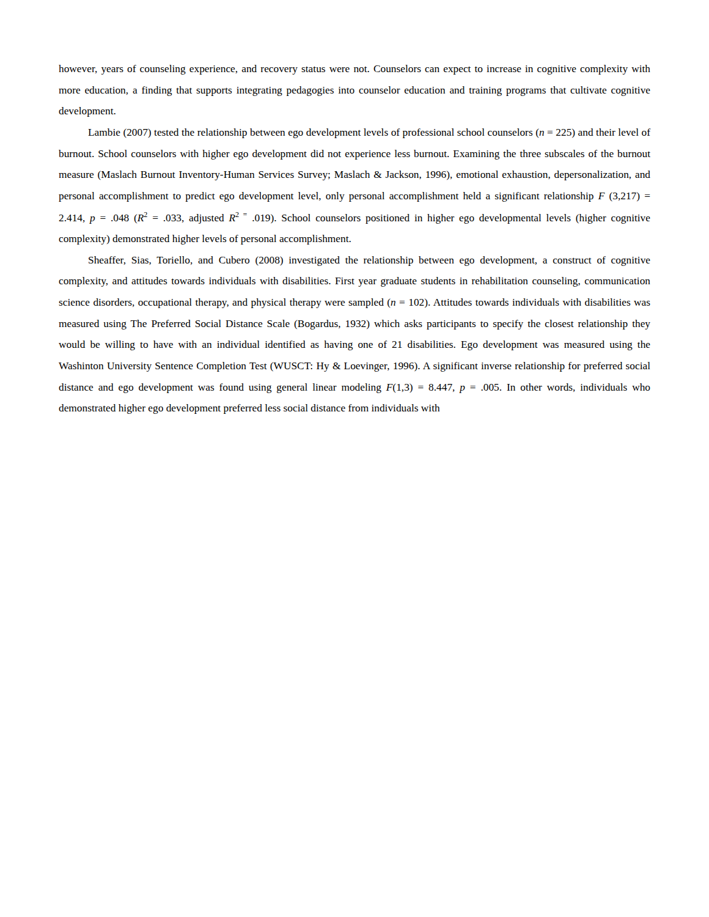however, years of counseling experience, and recovery status were not. Counselors can expect to increase in cognitive complexity with more education, a finding that supports integrating pedagogies into counselor education and training programs that cultivate cognitive development.
Lambie (2007) tested the relationship between ego development levels of professional school counselors (n = 225) and their level of burnout. School counselors with higher ego development did not experience less burnout. Examining the three subscales of the burnout measure (Maslach Burnout Inventory-Human Services Survey; Maslach & Jackson, 1996), emotional exhaustion, depersonalization, and personal accomplishment to predict ego development level, only personal accomplishment held a significant relationship F (3,217) = 2.414, p = .048 (R2 = .033, adjusted R2 = .019). School counselors positioned in higher ego developmental levels (higher cognitive complexity) demonstrated higher levels of personal accomplishment.
Sheaffer, Sias, Toriello, and Cubero (2008) investigated the relationship between ego development, a construct of cognitive complexity, and attitudes towards individuals with disabilities. First year graduate students in rehabilitation counseling, communication science disorders, occupational therapy, and physical therapy were sampled (n = 102). Attitudes towards individuals with disabilities was measured using The Preferred Social Distance Scale (Bogardus, 1932) which asks participants to specify the closest relationship they would be willing to have with an individual identified as having one of 21 disabilities. Ego development was measured using the Washinton University Sentence Completion Test (WUSCT: Hy & Loevinger, 1996). A significant inverse relationship for preferred social distance and ego development was found using general linear modeling F(1,3) = 8.447, p = .005. In other words, individuals who demonstrated higher ego development preferred less social distance from individuals with